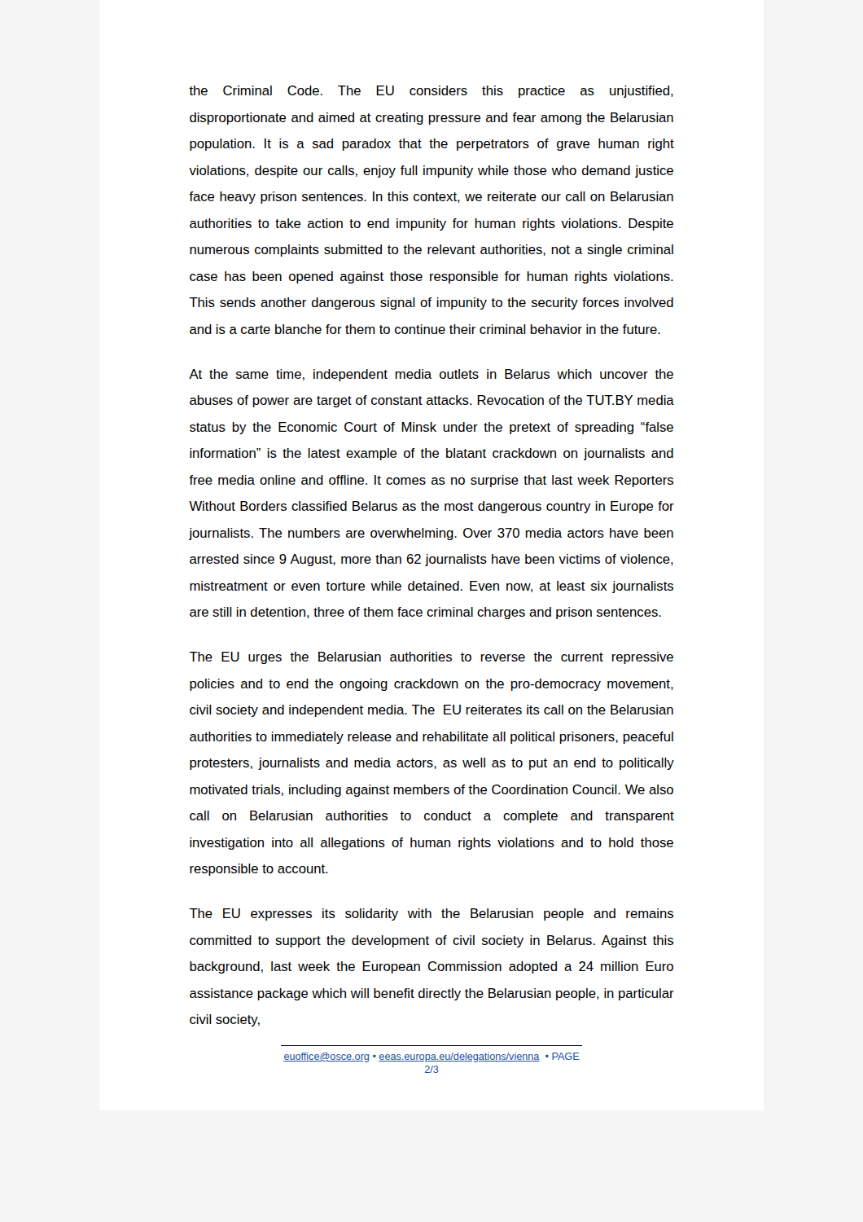the Criminal Code. The EU considers this practice as unjustified, disproportionate and aimed at creating pressure and fear among the Belarusian population. It is a sad paradox that the perpetrators of grave human right violations, despite our calls, enjoy full impunity while those who demand justice face heavy prison sentences. In this context, we reiterate our call on Belarusian authorities to take action to end impunity for human rights violations. Despite numerous complaints submitted to the relevant authorities, not a single criminal case has been opened against those responsible for human rights violations. This sends another dangerous signal of impunity to the security forces involved and is a carte blanche for them to continue their criminal behavior in the future.
At the same time, independent media outlets in Belarus which uncover the abuses of power are target of constant attacks. Revocation of the TUT.BY media status by the Economic Court of Minsk under the pretext of spreading “false information” is the latest example of the blatant crackdown on journalists and free media online and offline. It comes as no surprise that last week Reporters Without Borders classified Belarus as the most dangerous country in Europe for journalists. The numbers are overwhelming. Over 370 media actors have been arrested since 9 August, more than 62 journalists have been victims of violence, mistreatment or even torture while detained. Even now, at least six journalists are still in detention, three of them face criminal charges and prison sentences.
The EU urges the Belarusian authorities to reverse the current repressive policies and to end the ongoing crackdown on the pro-democracy movement, civil society and independent media. The EU reiterates its call on the Belarusian authorities to immediately release and rehabilitate all political prisoners, peaceful protesters, journalists and media actors, as well as to put an end to politically motivated trials, including against members of the Coordination Council. We also call on Belarusian authorities to conduct a complete and transparent investigation into all allegations of human rights violations and to hold those responsible to account.
The EU expresses its solidarity with the Belarusian people and remains committed to support the development of civil society in Belarus. Against this background, last week the European Commission adopted a 24 million Euro assistance package which will benefit directly the Belarusian people, in particular civil society,
euoffice@osce.org • eeas.europa.eu/delegations/vienna • PAGE 2/3